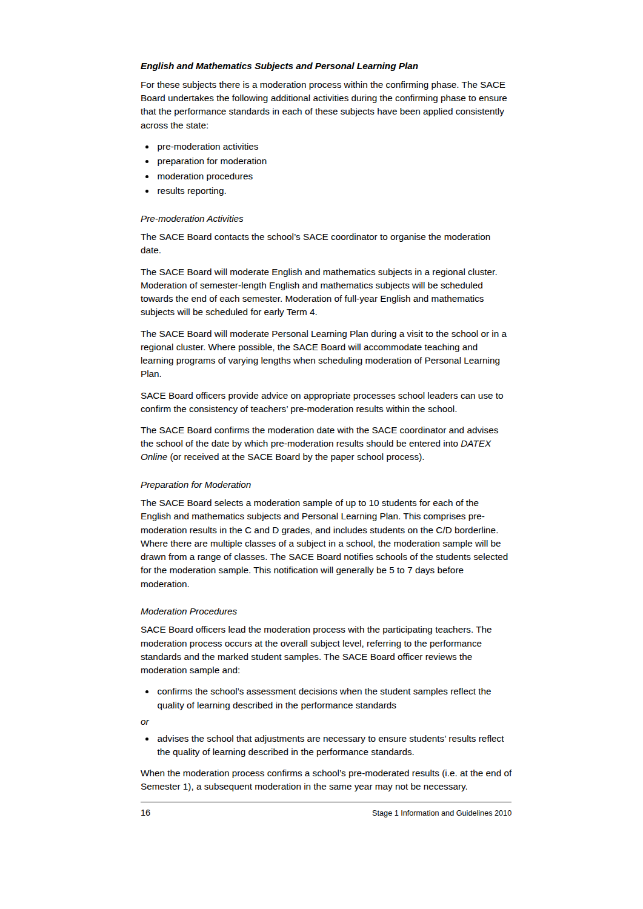English and Mathematics Subjects and Personal Learning Plan
For these subjects there is a moderation process within the confirming phase. The SACE Board undertakes the following additional activities during the confirming phase to ensure that the performance standards in each of these subjects have been applied consistently across the state:
pre-moderation activities
preparation for moderation
moderation procedures
results reporting.
Pre-moderation Activities
The SACE Board contacts the school’s SACE coordinator to organise the moderation date.
The SACE Board will moderate English and mathematics subjects in a regional cluster. Moderation of semester-length English and mathematics subjects will be scheduled towards the end of each semester. Moderation of full-year English and mathematics subjects will be scheduled for early Term 4.
The SACE Board will moderate Personal Learning Plan during a visit to the school or in a regional cluster. Where possible, the SACE Board will accommodate teaching and learning programs of varying lengths when scheduling moderation of Personal Learning Plan.
SACE Board officers provide advice on appropriate processes school leaders can use to confirm the consistency of teachers’ pre-moderation results within the school.
The SACE Board confirms the moderation date with the SACE coordinator and advises the school of the date by which pre-moderation results should be entered into DATEX Online (or received at the SACE Board by the paper school process).
Preparation for Moderation
The SACE Board selects a moderation sample of up to 10 students for each of the English and mathematics subjects and Personal Learning Plan. This comprises pre-moderation results in the C and D grades, and includes students on the C/D borderline. Where there are multiple classes of a subject in a school, the moderation sample will be drawn from a range of classes. The SACE Board notifies schools of the students selected for the moderation sample. This notification will generally be 5 to 7 days before moderation.
Moderation Procedures
SACE Board officers lead the moderation process with the participating teachers. The moderation process occurs at the overall subject level, referring to the performance standards and the marked student samples. The SACE Board officer reviews the moderation sample and:
confirms the school’s assessment decisions when the student samples reflect the quality of learning described in the performance standards
or
advises the school that adjustments are necessary to ensure students’ results reflect the quality of learning described in the performance standards.
When the moderation process confirms a school’s pre-moderated results (i.e. at the end of Semester 1), a subsequent moderation in the same year may not be necessary.
16 Stage 1 Information and Guidelines 2010